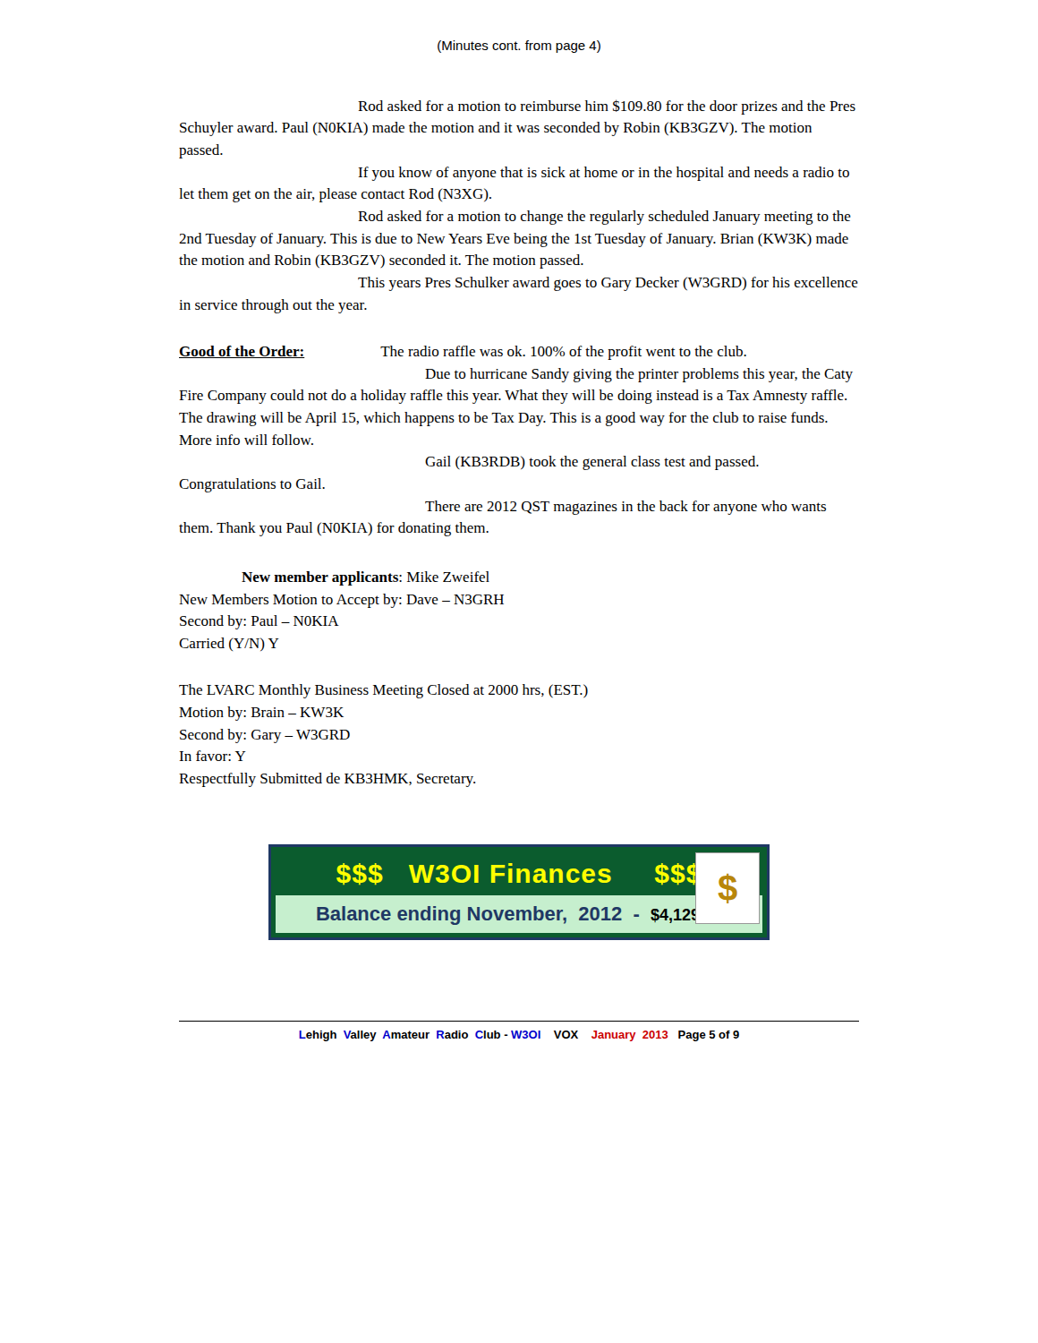(Minutes cont. from page 4)
Rod asked for a motion to reimburse him $109.80 for the door prizes and the Pres Schuyler award. Paul (N0KIA) made the motion and it was seconded by Robin (KB3GZV). The motion passed.
If you know of anyone that is sick at home or in the hospital and needs a radio to let them get on the air, please contact Rod (N3XG).
Rod asked for a motion to change the regularly scheduled January meeting to the 2nd Tuesday of January. This is due to New Years Eve being the 1st Tuesday of January. Brian (KW3K) made the motion and Robin (KB3GZV) seconded it. The motion passed.
This years Pres Schulker award goes to Gary Decker (W3GRD) for his excellence in service through out the year.
Good of the Order: The radio raffle was ok. 100% of the profit went to the club.
Due to hurricane Sandy giving the printer problems this year, the Caty Fire Company could not do a holiday raffle this year. What they will be doing instead is a Tax Amnesty raffle. The drawing will be April 15, which happens to be Tax Day. This is a good way for the club to raise funds. More info will follow.
Gail (KB3RDB) took the general class test and passed. Congratulations to Gail.
There are 2012 QST magazines in the back for anyone who wants them. Thank you Paul (N0KIA) for donating them.
New member applicants: Mike Zweifel
New Members Motion to Accept by: Dave – N3GRH
Second by: Paul – N0KIA
Carried (Y/N) Y
The LVARC Monthly Business Meeting Closed at 2000 hrs, (EST.)
Motion by: Brain – KW3K
Second by: Gary – W3GRD
In favor: Y
Respectfully Submitted de KB3HMK, Secretary.
$$$ W3OI Finances $$$
Balance ending November, 2012 - $4,129.68
$
Lehigh Valley Amateur Radio Club - W3OI VOX January 2013 Page 5 of 9